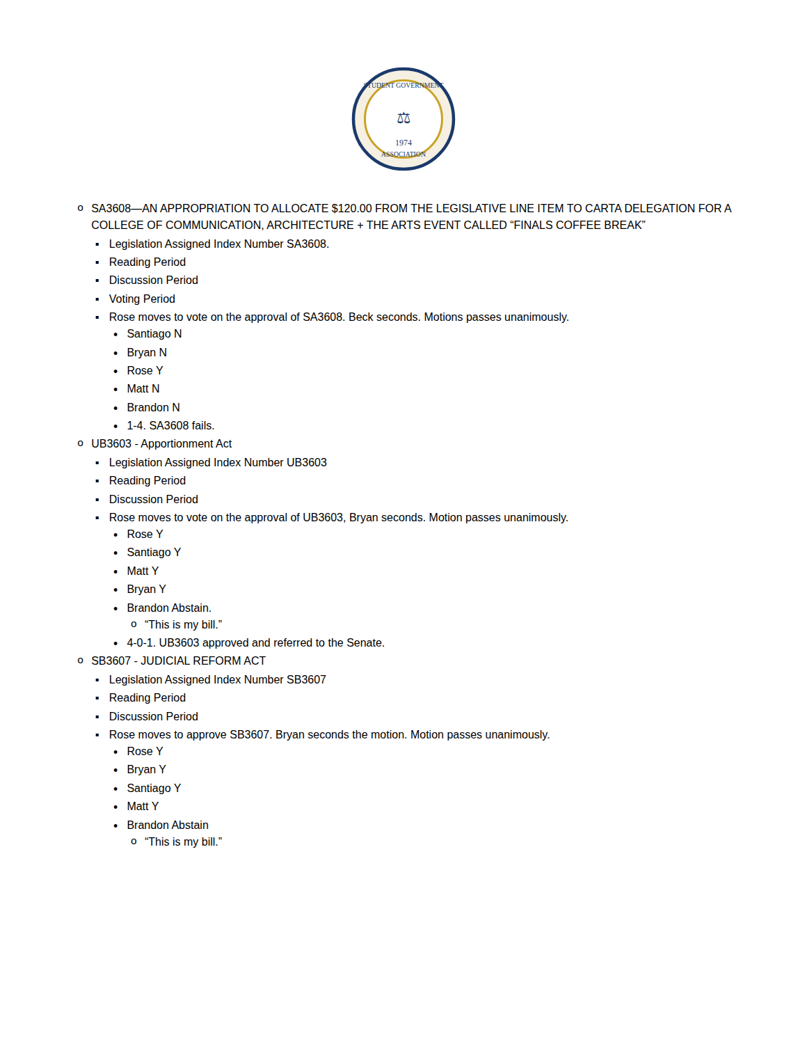SA3608—An appropriation to allocate $120.00 from the legislative line item to CARTA delegation for a College of Communication, Architecture + the Arts event called “Finals Coffee Break”
Legislation Assigned Index Number SA3608.
Reading Period
Discussion Period
Voting Period
Rose moves to vote on the approval of SA3608. Beck seconds. Motions passes unanimously.
Santiago N
Bryan N
Rose Y
Matt N
Brandon N
1-4. SA3608 fails.
UB3603 - Apportionment Act
Legislation Assigned Index Number UB3603
Reading Period
Discussion Period
Rose moves to vote on the approval of UB3603, Bryan seconds. Motion passes unanimously.
Rose Y
Santiago Y
Matt Y
Bryan Y
Brandon Abstain.
“This is my bill.”
4-0-1. UB3603 approved and referred to the Senate.
SB3607 - Judicial Reform Act
Legislation Assigned Index Number SB3607
Reading Period
Discussion Period
Rose moves to approve SB3607. Bryan seconds the motion. Motion passes unanimously.
Rose Y
Bryan Y
Santiago Y
Matt Y
Brandon Abstain
“This is my bill.”